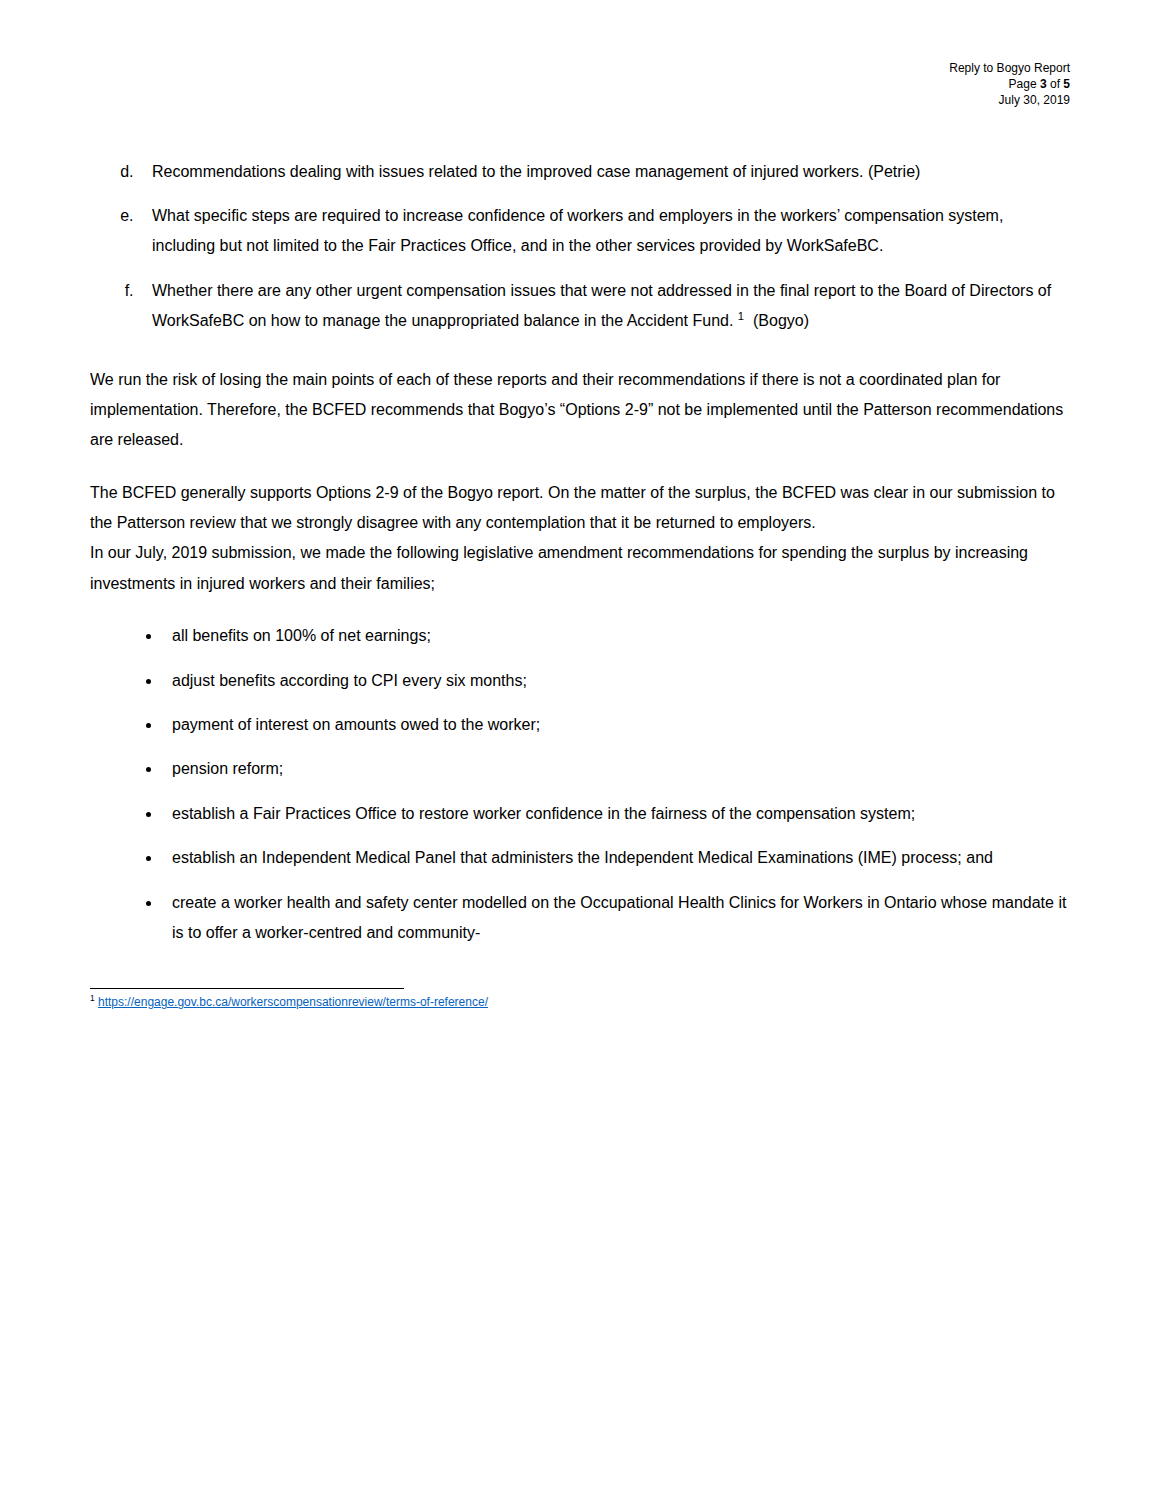Reply to Bogyo Report
Page 3 of 5
July 30, 2019
Recommendations dealing with issues related to the improved case management of injured workers. (Petrie)
What specific steps are required to increase confidence of workers and employers in the workers’ compensation system, including but not limited to the Fair Practices Office, and in the other services provided by WorkSafeBC.
Whether there are any other urgent compensation issues that were not addressed in the final report to the Board of Directors of WorkSafeBC on how to manage the unappropriated balance in the Accident Fund. 1 (Bogyo)
We run the risk of losing the main points of each of these reports and their recommendations if there is not a coordinated plan for implementation. Therefore, the BCFED recommends that Bogyo’s “Options 2-9” not be implemented until the Patterson recommendations are released.
The BCFED generally supports Options 2-9 of the Bogyo report. On the matter of the surplus, the BCFED was clear in our submission to the Patterson review that we strongly disagree with any contemplation that it be returned to employers.
In our July, 2019 submission, we made the following legislative amendment recommendations for spending the surplus by increasing investments in injured workers and their families;
all benefits on 100% of net earnings;
adjust benefits according to CPI every six months;
payment of interest on amounts owed to the worker;
pension reform;
establish a Fair Practices Office to restore worker confidence in the fairness of the compensation system;
establish an Independent Medical Panel that administers the Independent Medical Examinations (IME) process; and
create a worker health and safety center modelled on the Occupational Health Clinics for Workers in Ontario whose mandate it is to offer a worker-centred and community-
1 https://engage.gov.bc.ca/workerscompensationreview/terms-of-reference/